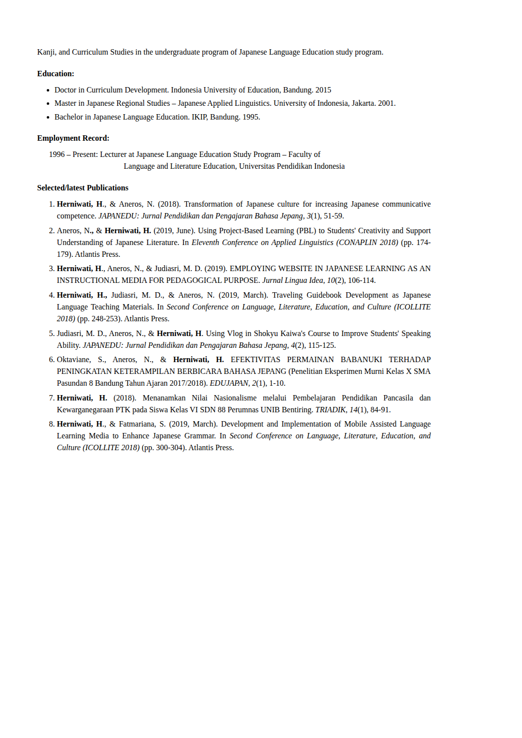Kanji, and Curriculum Studies in the undergraduate program of Japanese Language Education study program.
Education:
Doctor in Curriculum Development. Indonesia University of Education, Bandung. 2015
Master in Japanese Regional Studies – Japanese Applied Linguistics. University of Indonesia, Jakarta. 2001.
Bachelor in Japanese Language Education. IKIP, Bandung. 1995.
Employment Record:
1996 – Present: Lecturer at Japanese Language Education Study Program – Faculty of Language and Literature Education, Universitas Pendidikan Indonesia
Selected/latest Publications
Herniwati, H., & Aneros, N. (2018). Transformation of Japanese culture for increasing Japanese communicative competence. JAPANEDU: Jurnal Pendidikan dan Pengajaran Bahasa Jepang, 3(1), 51-59.
Aneros, N., & Herniwati, H. (2019, June). Using Project-Based Learning (PBL) to Students' Creativity and Support Understanding of Japanese Literature. In Eleventh Conference on Applied Linguistics (CONAPLIN 2018) (pp. 174-179). Atlantis Press.
Herniwati, H., Aneros, N., & Judiasri, M. D. (2019). EMPLOYING WEBSITE IN JAPANESE LEARNING AS AN INSTRUCTIONAL MEDIA FOR PEDAGOGICAL PURPOSE. Jurnal Lingua Idea, 10(2), 106-114.
Herniwati, H., Judiasri, M. D., & Aneros, N. (2019, March). Traveling Guidebook Development as Japanese Language Teaching Materials. In Second Conference on Language, Literature, Education, and Culture (ICOLLITE 2018) (pp. 248-253). Atlantis Press.
Judiasri, M. D., Aneros, N., & Herniwati, H. Using Vlog in Shokyu Kaiwa's Course to Improve Students' Speaking Ability. JAPANEDU: Jurnal Pendidikan dan Pengajaran Bahasa Jepang, 4(2), 115-125.
Oktaviane, S., Aneros, N., & Herniwati, H. EFEKTIVITAS PERMAINAN BABANUKI TERHADAP PENINGKATAN KETERAMPILAN BERBICARA BAHASA JEPANG (Penelitian Eksperimen Murni Kelas X SMA Pasundan 8 Bandung Tahun Ajaran 2017/2018). EDUJAPAN, 2(1), 1-10.
Herniwati, H. (2018). Menanamkan Nilai Nasionalisme melalui Pembelajaran Pendidikan Pancasila dan Kewarganegaraan PTK pada Siswa Kelas VI SDN 88 Perumnas UNIB Bentiring. TRIADIK, 14(1), 84-91.
Herniwati, H., & Fatmariana, S. (2019, March). Development and Implementation of Mobile Assisted Language Learning Media to Enhance Japanese Grammar. In Second Conference on Language, Literature, Education, and Culture (ICOLLITE 2018) (pp. 300-304). Atlantis Press.